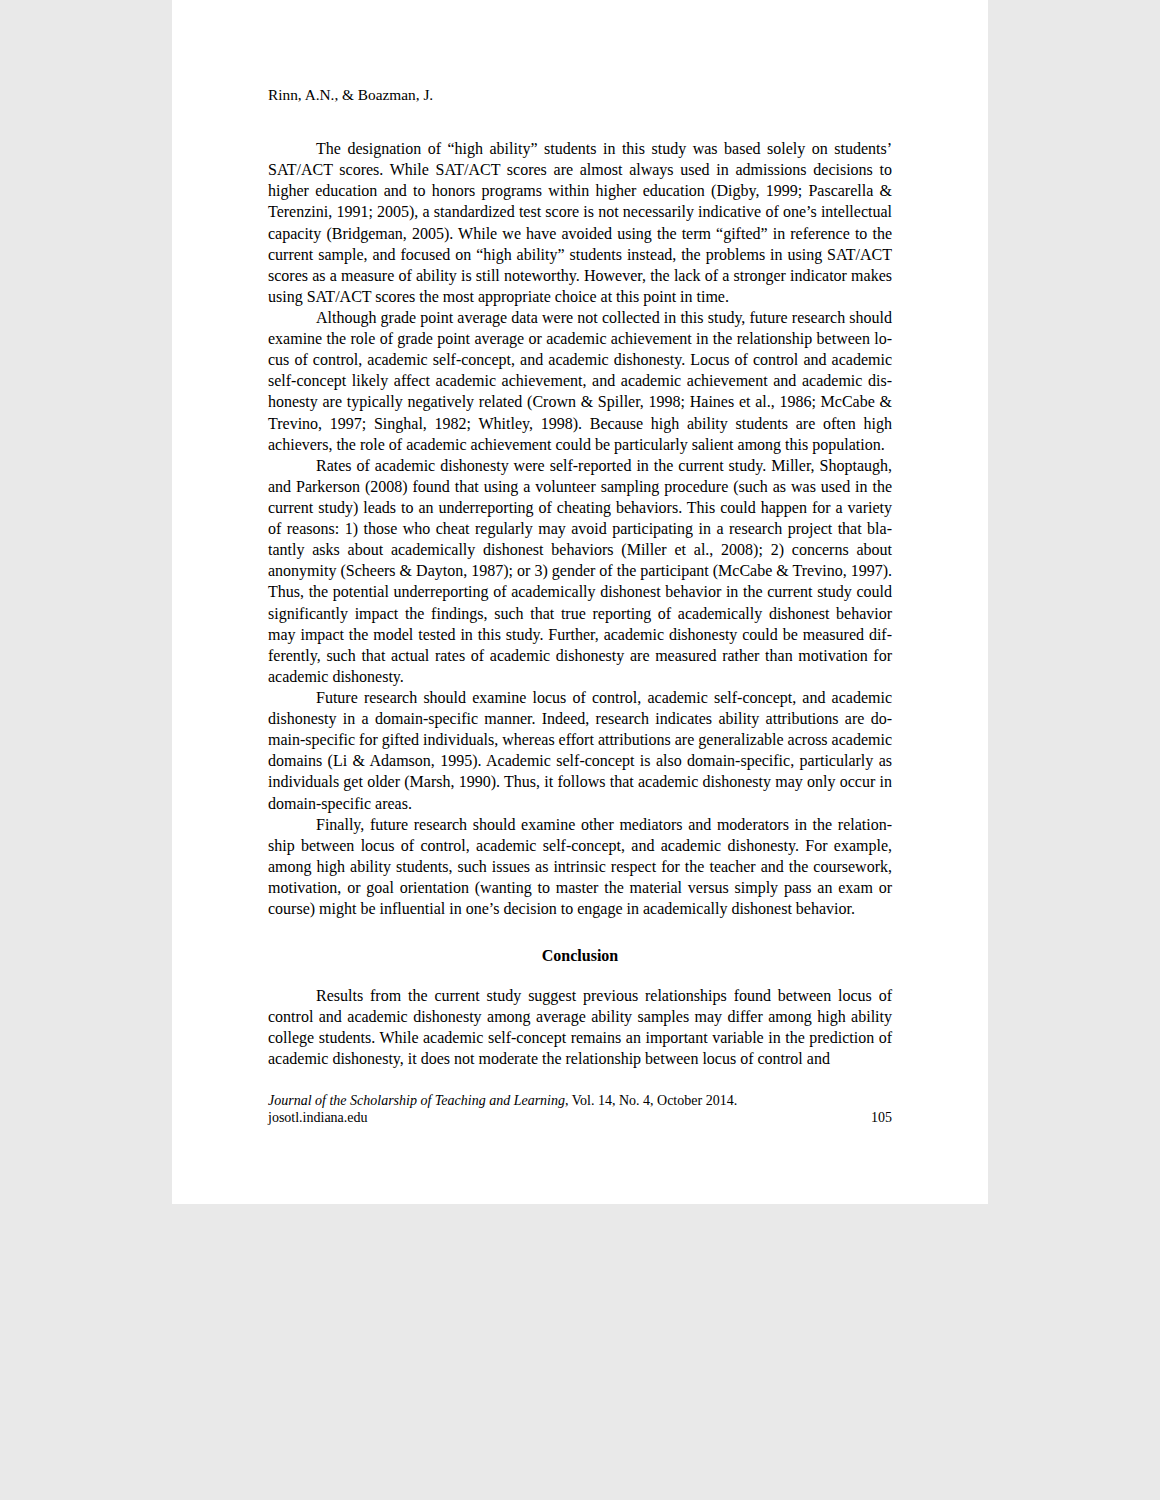Rinn, A.N., & Boazman, J.
The designation of “high ability” students in this study was based solely on students’ SAT/ACT scores. While SAT/ACT scores are almost always used in admissions decisions to higher education and to honors programs within higher education (Digby, 1999; Pascarella & Terenzini, 1991; 2005), a standardized test score is not necessarily indicative of one’s intellectual capacity (Bridgeman, 2005). While we have avoided using the term “gifted” in reference to the current sample, and focused on “high ability” students instead, the problems in using SAT/ACT scores as a measure of ability is still noteworthy. However, the lack of a stronger indicator makes using SAT/ACT scores the most appropriate choice at this point in time.
Although grade point average data were not collected in this study, future research should examine the role of grade point average or academic achievement in the relationship between locus of control, academic self-concept, and academic dishonesty. Locus of control and academic self-concept likely affect academic achievement, and academic achievement and academic dishonesty are typically negatively related (Crown & Spiller, 1998; Haines et al., 1986; McCabe & Trevino, 1997; Singhal, 1982; Whitley, 1998). Because high ability students are often high achievers, the role of academic achievement could be particularly salient among this population.
Rates of academic dishonesty were self-reported in the current study. Miller, Shoptaugh, and Parkerson (2008) found that using a volunteer sampling procedure (such as was used in the current study) leads to an underreporting of cheating behaviors. This could happen for a variety of reasons: 1) those who cheat regularly may avoid participating in a research project that blatantly asks about academically dishonest behaviors (Miller et al., 2008); 2) concerns about anonymity (Scheers & Dayton, 1987); or 3) gender of the participant (McCabe & Trevino, 1997). Thus, the potential underreporting of academically dishonest behavior in the current study could significantly impact the findings, such that true reporting of academically dishonest behavior may impact the model tested in this study. Further, academic dishonesty could be measured differently, such that actual rates of academic dishonesty are measured rather than motivation for academic dishonesty.
Future research should examine locus of control, academic self-concept, and academic dishonesty in a domain-specific manner. Indeed, research indicates ability attributions are domain-specific for gifted individuals, whereas effort attributions are generalizable across academic domains (Li & Adamson, 1995). Academic self-concept is also domain-specific, particularly as individuals get older (Marsh, 1990). Thus, it follows that academic dishonesty may only occur in domain-specific areas.
Finally, future research should examine other mediators and moderators in the relationship between locus of control, academic self-concept, and academic dishonesty. For example, among high ability students, such issues as intrinsic respect for the teacher and the coursework, motivation, or goal orientation (wanting to master the material versus simply pass an exam or course) might be influential in one’s decision to engage in academically dishonest behavior.
Conclusion
Results from the current study suggest previous relationships found between locus of control and academic dishonesty among average ability samples may differ among high ability college students. While academic self-concept remains an important variable in the prediction of academic dishonesty, it does not moderate the relationship between locus of control and
Journal of the Scholarship of Teaching and Learning, Vol. 14, No. 4, October 2014.
josotl.indiana.edu
105